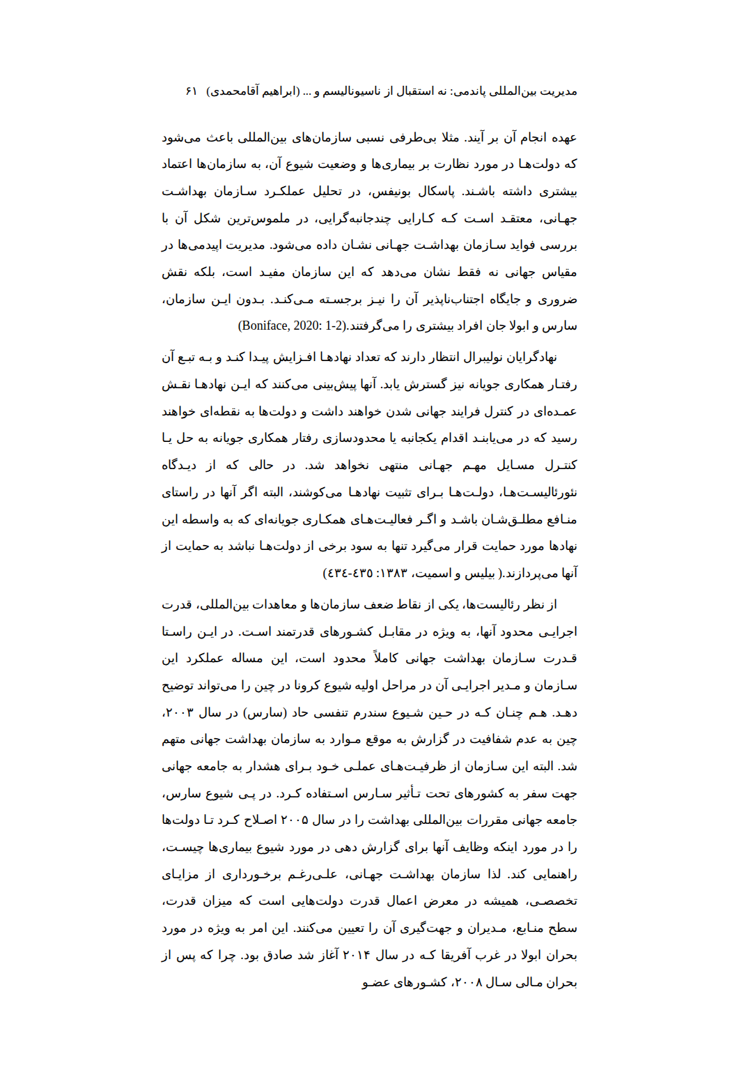مدیریت بین‌المللی پاندمی: نه استقبال از ناسیونالیسم و ... (ابراهیم آقامحمدی) ۶۱
عهده انجام آن بر آیند. مثلا بی‌طرفی نسبی سازمان‌های بین‌المللی باعث می‌شود که دولت‌هـا در مورد نظارت بر بیماری‌ها و وضعیت شیوع آن، به سازمان‌ها اعتماد بیشتری داشته باشـند. پاسکال بونیفس، در تحلیل عملکـرد سـازمان بهداشـت جهـانی، معتقـد اسـت کـه کـارایی چندجانبه‌گرایی، در ملموس‌ترین شکل آن با بررسی فواید سـازمان بهداشـت جهـانی نشـان داده می‌شود. مدیریت اپیدمی‌ها در مقیاس جهانی نه فقط نشان می‌دهد که این سازمان مفیـد است، بلکه نقش ضروری و جایگاه اجتناب‌ناپذیر آن را نیـز برجسـته مـی‌کنـد. بـدون ایـن سازمان، سارس و ابولا جان افراد بیشتری را می‌گرفتند.(Boniface, 2020: 1-2)
نهادگرایان نولیبرال انتظار دارند که تعداد نهادهـا افـزایش پیـدا کنـد و بـه تبـع آن رفتـار همکاری جویانه نیز گسترش یابد. آنها پیش‌بینی می‌کنند که ایـن نهادهـا نقـش عمـده‌ای در کنترل فرایند جهانی شدن خواهند داشت و دولت‌ها به نقطه‌ای خواهند رسید که در می‌یابنـد اقدام یکجانبه یا محدودسازی رفتار همکاری جویانه به حل یـا کنتـرل مسـایل مهـم جهـانی منتهی نخواهد شد. در حالی که از دیـدگاه نئورئالیسـت‌هـا، دولـت‌هـا بـرای تثبیت نهادهـا می‌کوشند، البته اگر آنها در راستای منـافع مطلـق‌شـان باشـد و اگـر فعالیـت‌هـای همکـاری جویانه‌ای که به واسطه این نهادها مورد حمایت قرار می‌گیرد تنها به سود برخی از دولت‌هـا نباشد به حمایت از آنها می‌پردازند.( بیلیس و اسمیت، ۱۳۸۳: ٤٣٥-٤٣٤)
از نظر رئالیست‌ها، یکی از نقاط ضعف سازمان‌ها و معاهدات بین‌المللی، قدرت اجرایـی محدود آنها، به ویژه در مقابـل کشـورهای قدرتمند اسـت. در ایـن راسـتا قـدرت سـازمان بهداشت جهانی کاملاً محدود است، این مساله عملکرد این سـازمان و مـدیر اجرایـی آن در مراحل اولیه شیوع کرونا در چین را می‌تواند توضیح دهـد. هـم چنـان کـه در حـین شـیوع سندرم تنفسی حاد (سارس) در سال ۲۰۰۳، چین به عدم شفافیت در گزارش به موقع مـوارد به سازمان بهداشت جهانی متهم شد. البته این سـازمان از ظرفیـت‌هـای عملـی خـود بـرای هشدار به جامعه جهانی جهت سفر به کشورهای تحت تـأثیر سـارس اسـتفاده کـرد. در پـی شیوع سارس، جامعه جهانی مقررات بین‌المللی بهداشت را در سال ۲۰۰۵ اصـلاح کـرد تـا دولت‌ها را در مورد اینکه وظایف آنها برای گزارش دهی در مورد شیوع بیماری‌ها چیسـت، راهنمایی کند. لذا سازمان بهداشـت جهـانی، علـی‌رغـم برخـورداری از مزایـای تخصصـی، همیشه در معرض اعمال قدرت دولت‌هایی است که میزان قدرت، سطح منـابع، مـدیران و جهت‌گیری آن را تعیین می‌کنند. این امر به ویژه در مورد بحران ابولا در غرب آفریقا کـه در سال ۲۰۱۴ آغاز شد صادق بود. چرا که پس از بحران مـالی سـال ۲۰۰۸، کشـورهای عضـو